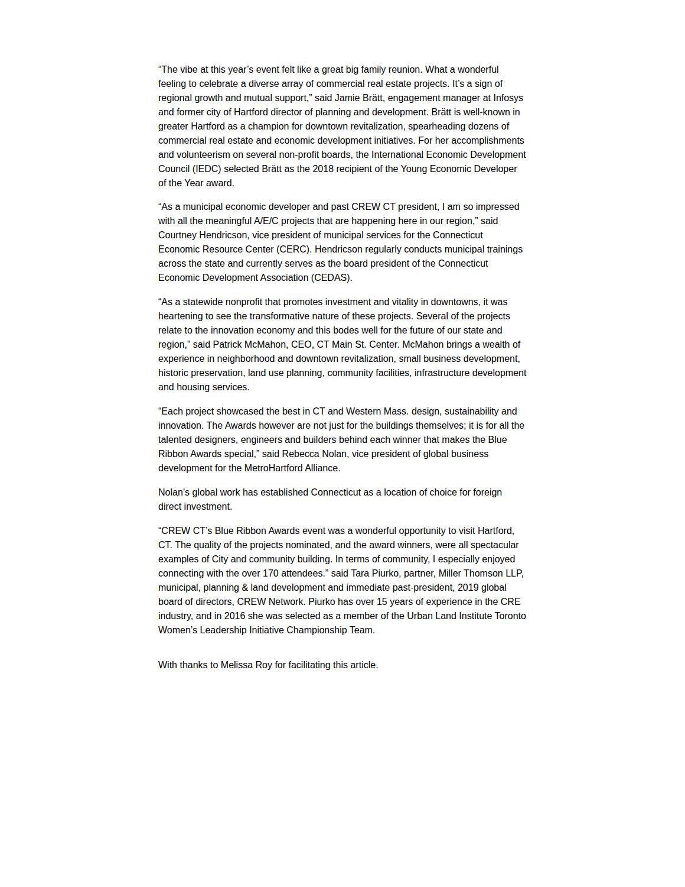“The vibe at this year’s event felt like a great big family reunion. What a wonderful feeling to celebrate a diverse array of commercial real estate projects. It’s a sign of regional growth and mutual support,” said Jamie Brätt, engagement manager at Infosys and former city of Hartford director of planning and development. Brätt is well-known in greater Hartford as a champion for downtown revitalization, spearheading dozens of commercial real estate and economic development initiatives. For her accomplishments and volunteerism on several non-profit boards, the International Economic Development Council (IEDC) selected Brätt as the 2018 recipient of the Young Economic Developer of the Year award.
“As a municipal economic developer and past CREW CT president, I am so impressed with all the meaningful A/E/C projects that are happening here in our region,” said Courtney Hendricson, vice president of municipal services for the Connecticut Economic Resource Center (CERC). Hendricson regularly conducts municipal trainings across the state and currently serves as the board president of the Connecticut Economic Development Association (CEDAS).
“As a statewide nonprofit that promotes investment and vitality in downtowns, it was heartening to see the transformative nature of these projects. Several of the projects relate to the innovation economy and this bodes well for the future of our state and region,” said Patrick McMahon, CEO, CT Main St. Center. McMahon brings a wealth of experience in neighborhood and downtown revitalization, small business development, historic preservation, land use planning, community facilities, infrastructure development and housing services.
“Each project showcased the best in CT and Western Mass. design, sustainability and innovation. The Awards however are not just for the buildings themselves; it is for all the talented designers, engineers and builders behind each winner that makes the Blue Ribbon Awards special,” said Rebecca Nolan, vice president of global business development for the MetroHartford Alliance.
Nolan’s global work has established Connecticut as a location of choice for foreign direct investment.
“CREW CT’s Blue Ribbon Awards event was a wonderful opportunity to visit Hartford, CT. The quality of the projects nominated, and the award winners, were all spectacular examples of City and community building. In terms of community, I especially enjoyed connecting with the over 170 attendees.” said Tara Piurko, partner, Miller Thomson LLP, municipal, planning & land development and immediate past-president, 2019 global board of directors, CREW Network. Piurko has over 15 years of experience in the CRE industry, and in 2016 she was selected as a member of the Urban Land Institute Toronto Women’s Leadership Initiative Championship Team.
With thanks to Melissa Roy for facilitating this article.